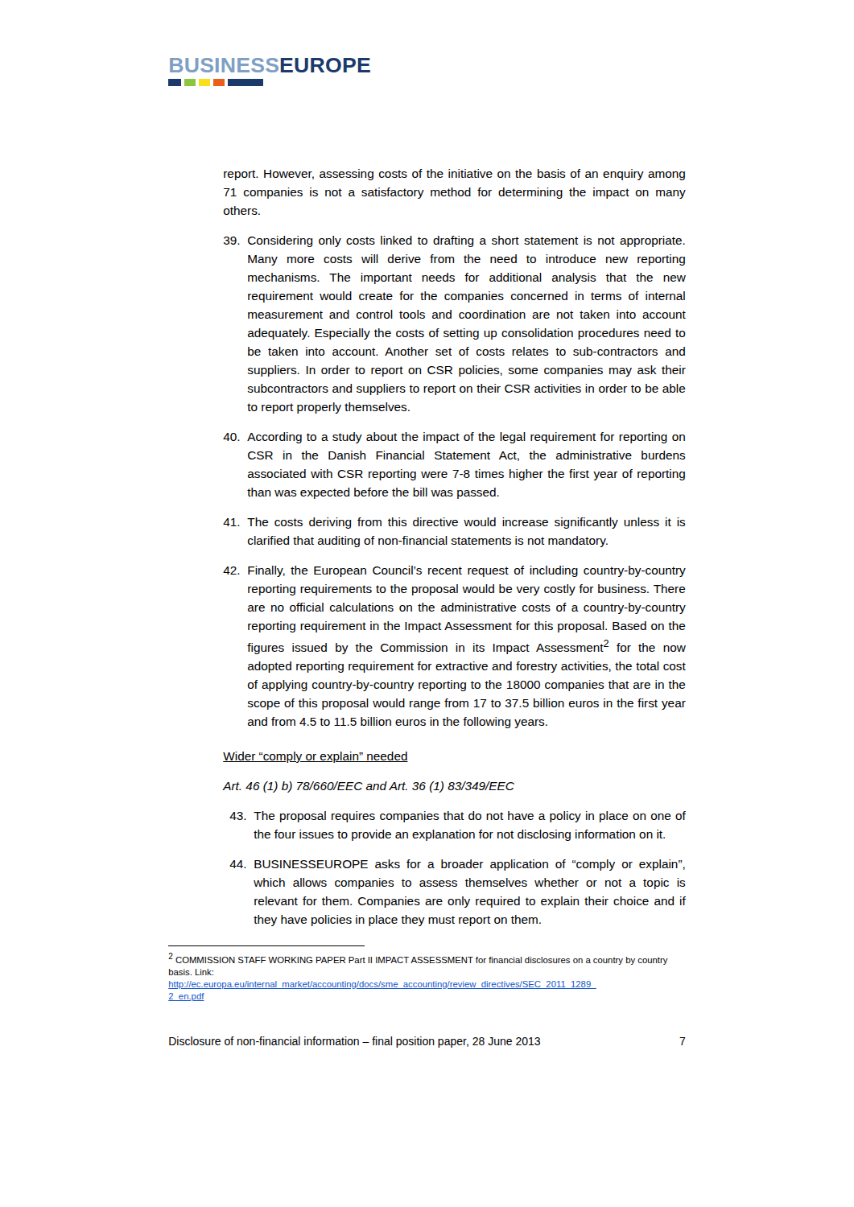BUSINESS EUROPE
report. However, assessing costs of the initiative on the basis of an enquiry among 71 companies is not a satisfactory method for determining the impact on many others.
39. Considering only costs linked to drafting a short statement is not appropriate. Many more costs will derive from the need to introduce new reporting mechanisms. The important needs for additional analysis that the new requirement would create for the companies concerned in terms of internal measurement and control tools and coordination are not taken into account adequately. Especially the costs of setting up consolidation procedures need to be taken into account. Another set of costs relates to sub-contractors and suppliers. In order to report on CSR policies, some companies may ask their subcontractors and suppliers to report on their CSR activities in order to be able to report properly themselves.
40. According to a study about the impact of the legal requirement for reporting on CSR in the Danish Financial Statement Act, the administrative burdens associated with CSR reporting were 7-8 times higher the first year of reporting than was expected before the bill was passed.
41. The costs deriving from this directive would increase significantly unless it is clarified that auditing of non-financial statements is not mandatory.
42. Finally, the European Council’s recent request of including country-by-country reporting requirements to the proposal would be very costly for business. There are no official calculations on the administrative costs of a country-by-country reporting requirement in the Impact Assessment for this proposal. Based on the figures issued by the Commission in its Impact Assessment2 for the now adopted reporting requirement for extractive and forestry activities, the total cost of applying country-by-country reporting to the 18000 companies that are in the scope of this proposal would range from 17 to 37.5 billion euros in the first year and from 4.5 to 11.5 billion euros in the following years.
Wider “comply or explain” needed
Art. 46 (1) b) 78/660/EEC and Art. 36 (1) 83/349/EEC
43. The proposal requires companies that do not have a policy in place on one of the four issues to provide an explanation for not disclosing information on it.
44. BUSINESSEUROPE asks for a broader application of “comply or explain”, which allows companies to assess themselves whether or not a topic is relevant for them. Companies are only required to explain their choice and if they have policies in place they must report on them.
2 COMMISSION STAFF WORKING PAPER Part II IMPACT ASSESSMENT for financial disclosures on a country by country basis. Link:
http://ec.europa.eu/internal_market/accounting/docs/sme_accounting/review_directives/SEC_2011_1289_
2_en.pdf
Disclosure of non-financial information – final position paper, 28 June 2013 7